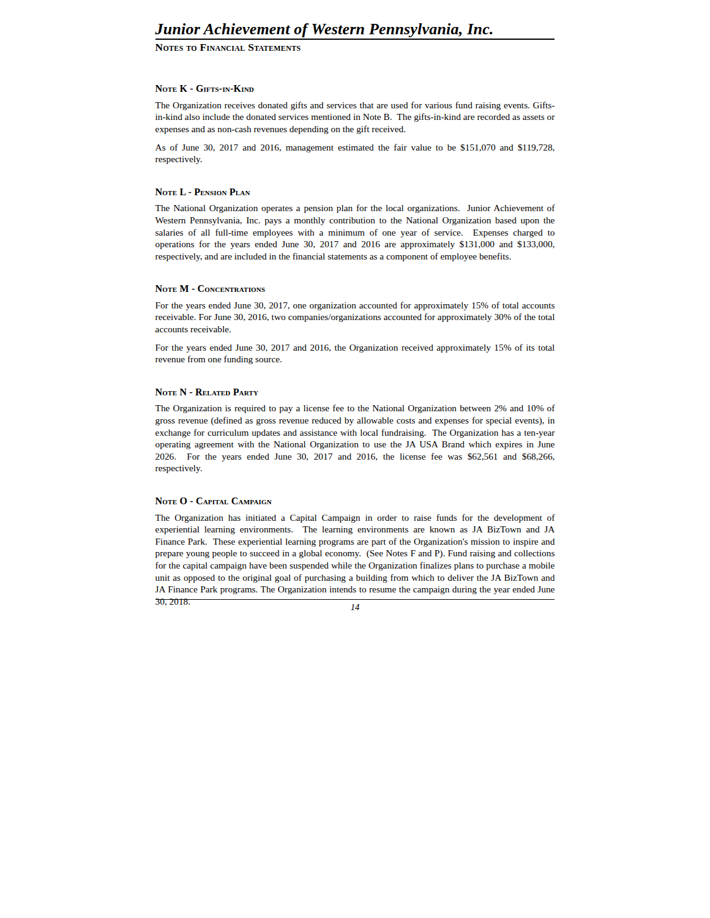Junior Achievement of Western Pennsylvania, Inc.
Notes to Financial Statements
Note K - Gifts-in-Kind
The Organization receives donated gifts and services that are used for various fund raising events. Gifts-in-kind also include the donated services mentioned in Note B. The gifts-in-kind are recorded as assets or expenses and as non-cash revenues depending on the gift received.
As of June 30, 2017 and 2016, management estimated the fair value to be $151,070 and $119,728, respectively.
Note L - Pension Plan
The National Organization operates a pension plan for the local organizations. Junior Achievement of Western Pennsylvania, Inc. pays a monthly contribution to the National Organization based upon the salaries of all full-time employees with a minimum of one year of service. Expenses charged to operations for the years ended June 30, 2017 and 2016 are approximately $131,000 and $133,000, respectively, and are included in the financial statements as a component of employee benefits.
Note M - Concentrations
For the years ended June 30, 2017, one organization accounted for approximately 15% of total accounts receivable. For June 30, 2016, two companies/organizations accounted for approximately 30% of the total accounts receivable.
For the years ended June 30, 2017 and 2016, the Organization received approximately 15% of its total revenue from one funding source.
Note N - Related Party
The Organization is required to pay a license fee to the National Organization between 2% and 10% of gross revenue (defined as gross revenue reduced by allowable costs and expenses for special events), in exchange for curriculum updates and assistance with local fundraising. The Organization has a ten-year operating agreement with the National Organization to use the JA USA Brand which expires in June 2026. For the years ended June 30, 2017 and 2016, the license fee was $62,561 and $68,266, respectively.
Note O - Capital Campaign
The Organization has initiated a Capital Campaign in order to raise funds for the development of experiential learning environments. The learning environments are known as JA BizTown and JA Finance Park. These experiential learning programs are part of the Organization's mission to inspire and prepare young people to succeed in a global economy. (See Notes F and P). Fund raising and collections for the capital campaign have been suspended while the Organization finalizes plans to purchase a mobile unit as opposed to the original goal of purchasing a building from which to deliver the JA BizTown and JA Finance Park programs. The Organization intends to resume the campaign during the year ended June 30, 2018.
14